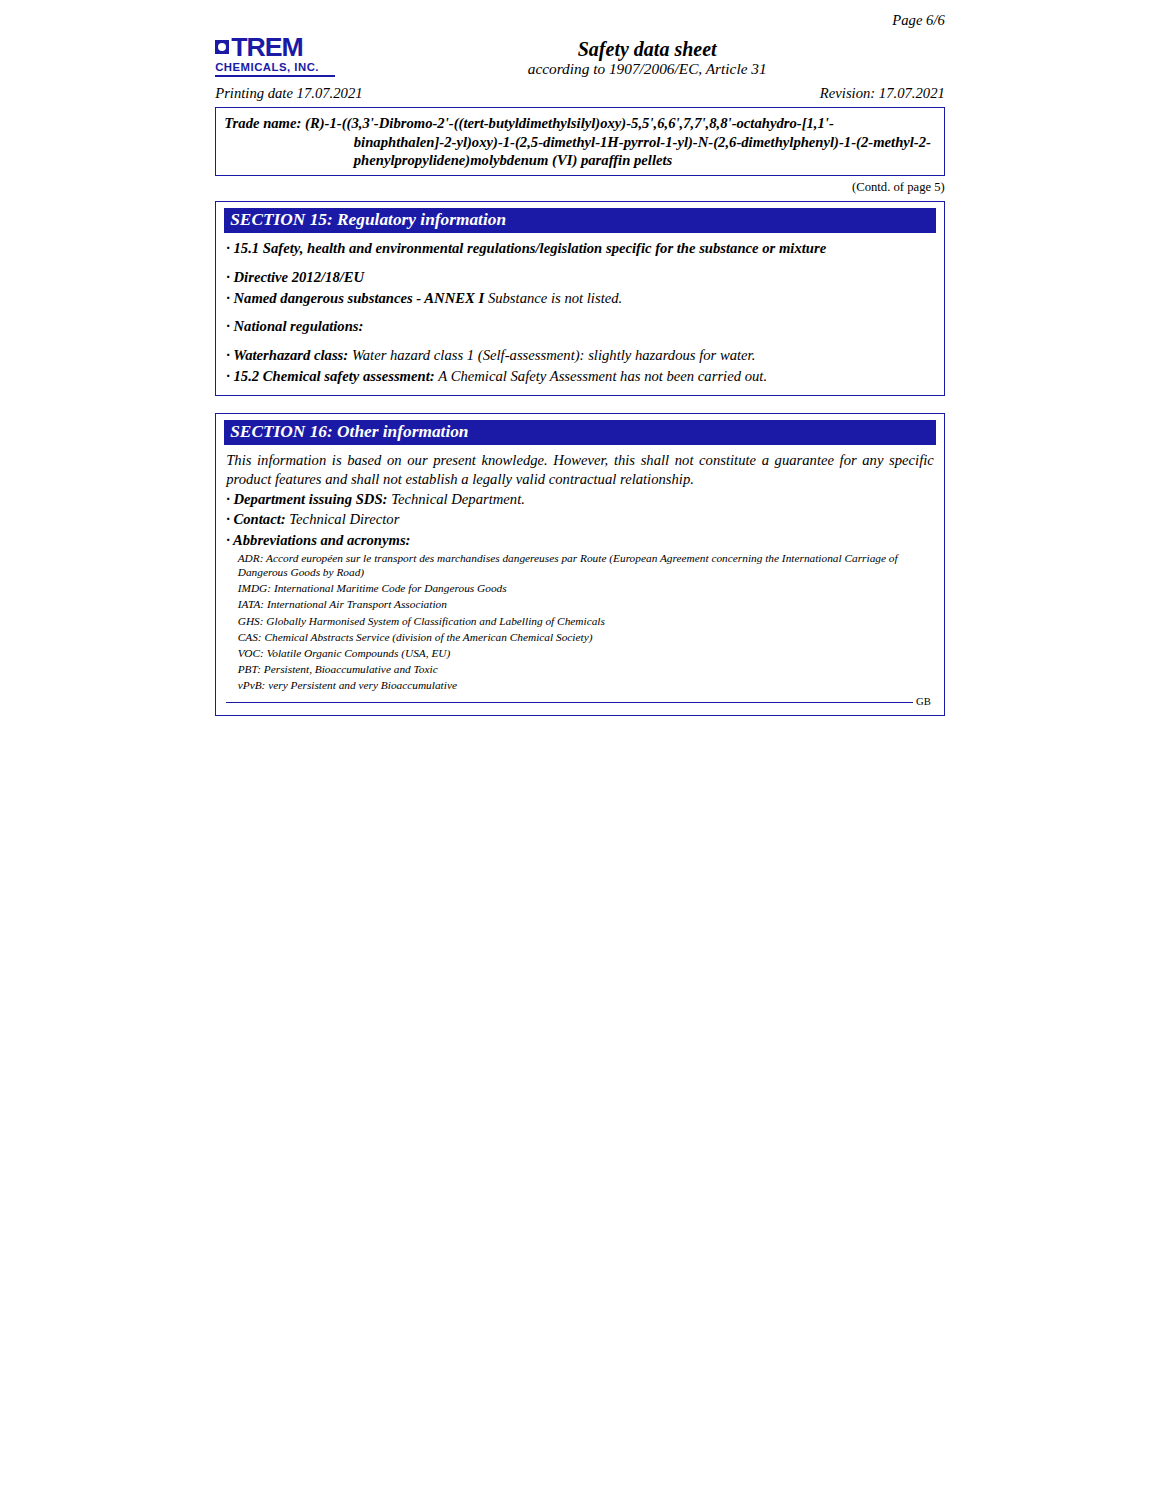Page 6/6
TREM
CHEMICALS, INC.
Safety data sheet
according to 1907/2006/EC, Article 31
Printing date 17.07.2021 Revision: 17.07.2021
Trade name: (R)-1-((3,3'-Dibromo-2'-((tert-butyldimethylsilyl)oxy)-5,5',6,6',7,7',8,8'-octahydro-[1,1'- binaphthalen]-2-yl)oxy)-1-(2,5-dimethyl-1H-pyrrol-1-yl)-N-(2,6-dimethylphenyl)-1-(2-methyl-2- phenylpropylidene)molybdenum (VI) paraffin pellets
(Contd. of page 5)
SECTION 15: Regulatory information
· 15.1 Safety, health and environmental regulations/legislation specific for the substance or mixture
· Directive 2012/18/EU
· Named dangerous substances - ANNEX I Substance is not listed.
· National regulations:
· Waterhazard class: Water hazard class 1 (Self-assessment): slightly hazardous for water.
· 15.2 Chemical safety assessment: A Chemical Safety Assessment has not been carried out.
SECTION 16: Other information
This information is based on our present knowledge. However, this shall not constitute a guarantee for any specific product features and shall not establish a legally valid contractual relationship.
· Department issuing SDS: Technical Department.
· Contact: Technical Director
· Abbreviations and acronyms:
ADR: Accord européen sur le transport des marchandises dangereuses par Route (European Agreement concerning the International Carriage of Dangerous Goods by Road)
IMDG: International Maritime Code for Dangerous Goods
IATA: International Air Transport Association
GHS: Globally Harmonised System of Classification and Labelling of Chemicals
CAS: Chemical Abstracts Service (division of the American Chemical Society)
VOC: Volatile Organic Compounds (USA, EU)
PBT: Persistent, Bioaccumulative and Toxic
vPvB: very Persistent and very Bioaccumulative
GB